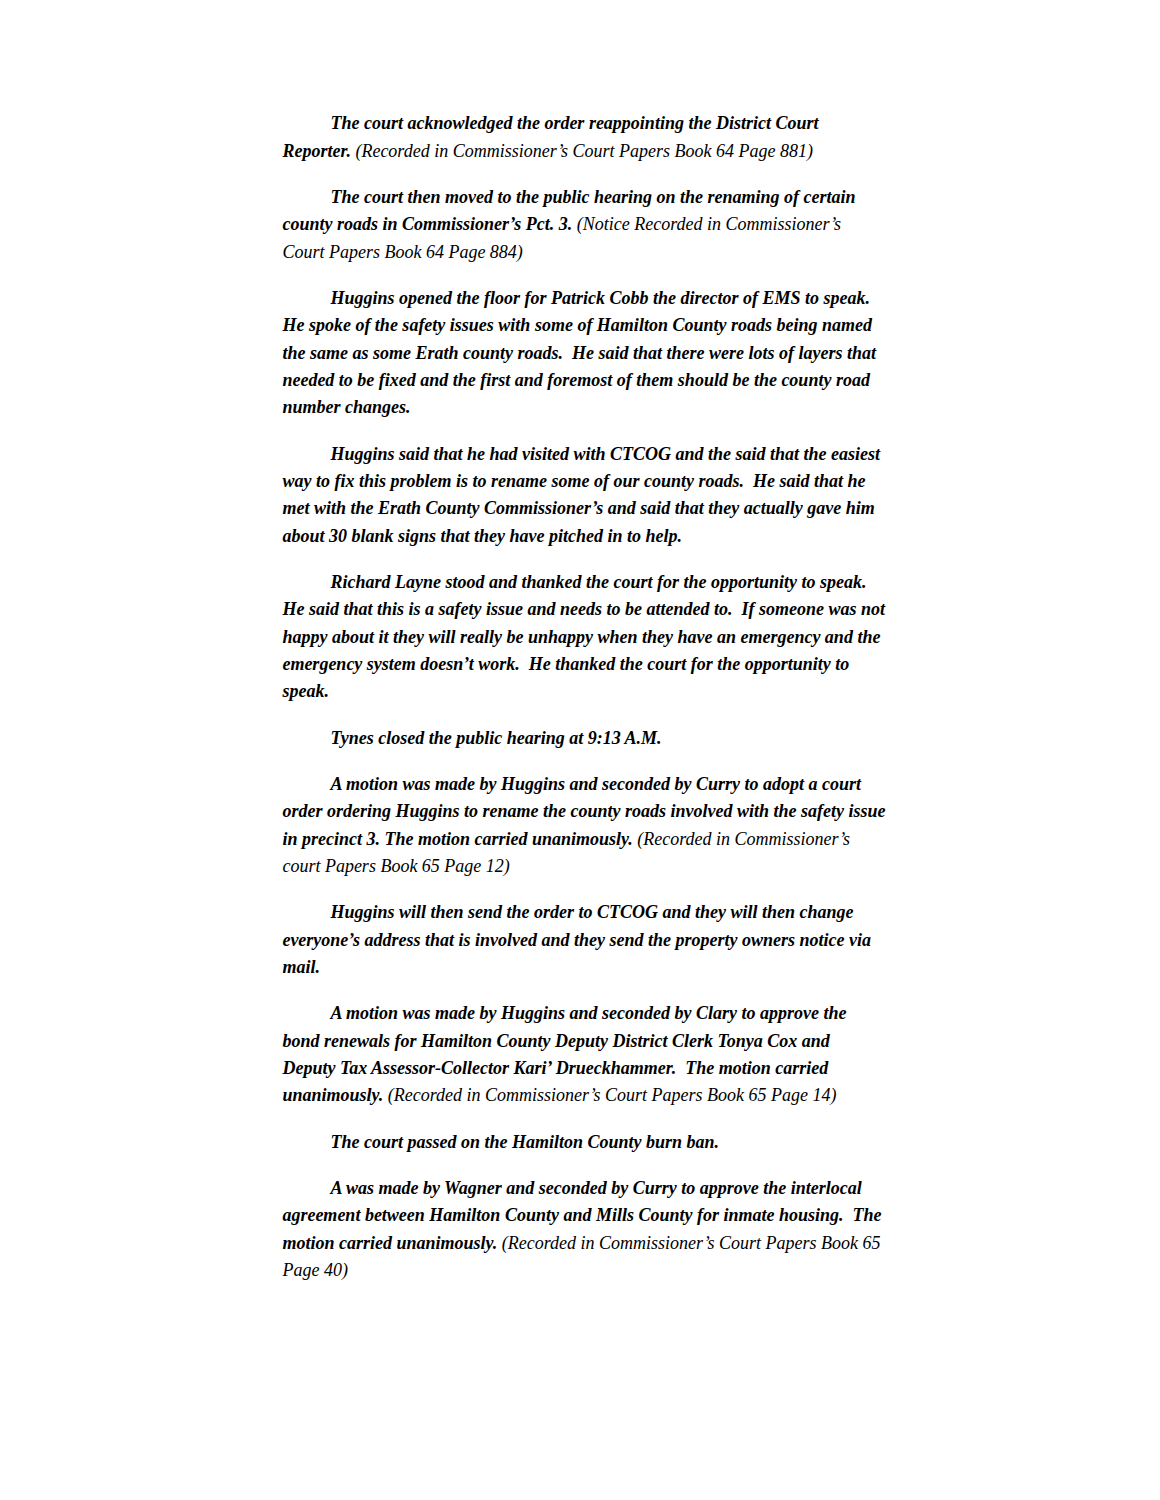The court acknowledged the order reappointing the District Court Reporter. (Recorded in Commissioner’s Court Papers Book 64 Page 881)
The court then moved to the public hearing on the renaming of certain county roads in Commissioner’s Pct. 3. (Notice Recorded in Commissioner’s Court Papers Book 64 Page 884)
Huggins opened the floor for Patrick Cobb the director of EMS to speak. He spoke of the safety issues with some of Hamilton County roads being named the same as some Erath county roads. He said that there were lots of layers that needed to be fixed and the first and foremost of them should be the county road number changes.
Huggins said that he had visited with CTCOG and the said that the easiest way to fix this problem is to rename some of our county roads. He said that he met with the Erath County Commissioner’s and said that they actually gave him about 30 blank signs that they have pitched in to help.
Richard Layne stood and thanked the court for the opportunity to speak. He said that this is a safety issue and needs to be attended to. If someone was not happy about it they will really be unhappy when they have an emergency and the emergency system doesn’t work. He thanked the court for the opportunity to speak.
Tynes closed the public hearing at 9:13 A.M.
A motion was made by Huggins and seconded by Curry to adopt a court order ordering Huggins to rename the county roads involved with the safety issue in precinct 3. The motion carried unanimously. (Recorded in Commissioner’s court Papers Book 65 Page 12)
Huggins will then send the order to CTCOG and they will then change everyone’s address that is involved and they send the property owners notice via mail.
A motion was made by Huggins and seconded by Clary to approve the bond renewals for Hamilton County Deputy District Clerk Tonya Cox and Deputy Tax Assessor-Collector Kari’ Drueckhammer. The motion carried unanimously. (Recorded in Commissioner’s Court Papers Book 65 Page 14)
The court passed on the Hamilton County burn ban.
A was made by Wagner and seconded by Curry to approve the interlocal agreement between Hamilton County and Mills County for inmate housing. The motion carried unanimously. (Recorded in Commissioner’s Court Papers Book 65 Page 40)